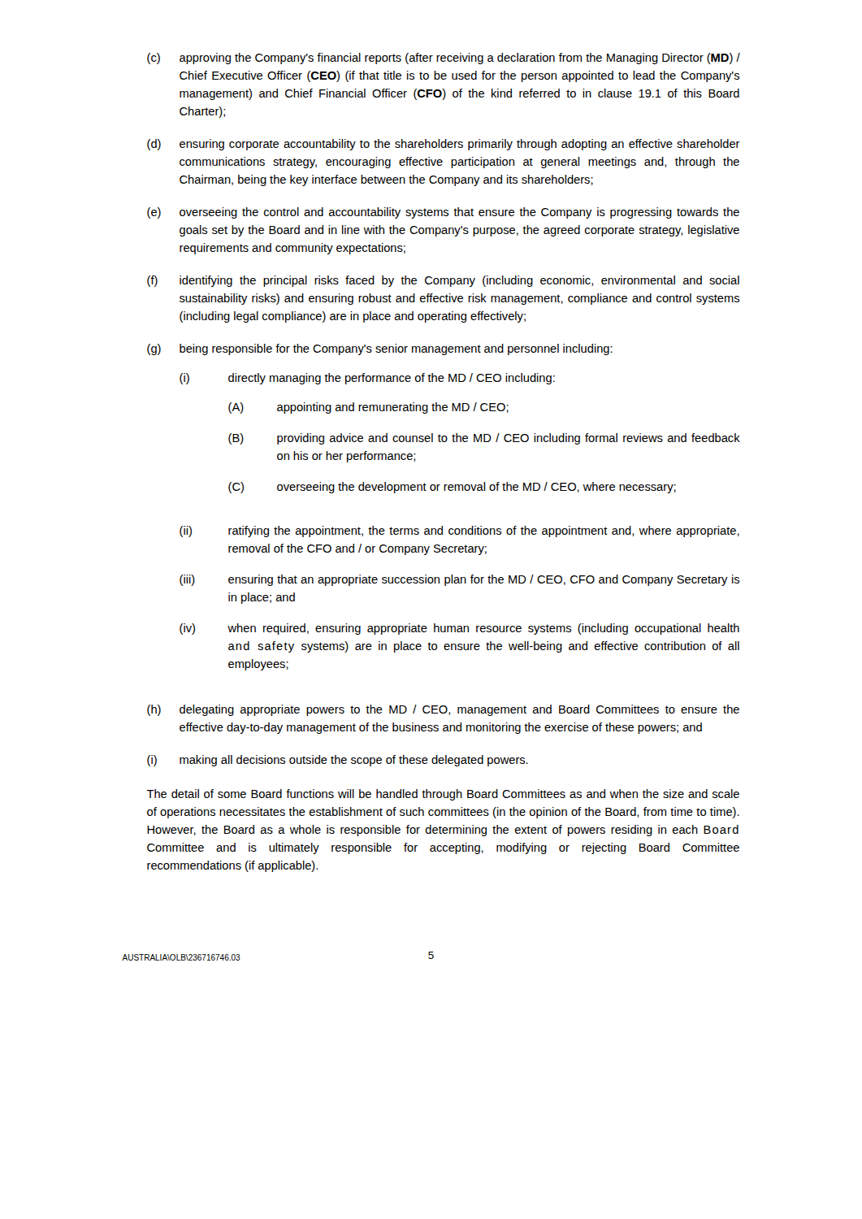(c) approving the Company's financial reports (after receiving a declaration from the Managing Director (MD) / Chief Executive Officer (CEO) (if that title is to be used for the person appointed to lead the Company's management) and Chief Financial Officer (CFO) of the kind referred to in clause 19.1 of this Board Charter);
(d) ensuring corporate accountability to the shareholders primarily through adopting an effective shareholder communications strategy, encouraging effective participation at general meetings and, through the Chairman, being the key interface between the Company and its shareholders;
(e) overseeing the control and accountability systems that ensure the Company is progressing towards the goals set by the Board and in line with the Company's purpose, the agreed corporate strategy, legislative requirements and community expectations;
(f) identifying the principal risks faced by the Company (including economic, environmental and social sustainability risks) and ensuring robust and effective risk management, compliance and control systems (including legal compliance) are in place and operating effectively;
(g) being responsible for the Company's senior management and personnel including:
(i) directly managing the performance of the MD / CEO including:
(A) appointing and remunerating the MD / CEO;
(B) providing advice and counsel to the MD / CEO including formal reviews and feedback on his or her performance;
(C) overseeing the development or removal of the MD / CEO, where necessary;
(ii) ratifying the appointment, the terms and conditions of the appointment and, where appropriate, removal of the CFO and / or Company Secretary;
(iii) ensuring that an appropriate succession plan for the MD / CEO, CFO and Company Secretary is in place; and
(iv) when required, ensuring appropriate human resource systems (including occupational health and safety systems) are in place to ensure the well-being and effective contribution of all employees;
(h) delegating appropriate powers to the MD / CEO, management and Board Committees to ensure the effective day-to-day management of the business and monitoring the exercise of these powers; and
(i) making all decisions outside the scope of these delegated powers.
The detail of some Board functions will be handled through Board Committees as and when the size and scale of operations necessitates the establishment of such committees (in the opinion of the Board, from time to time). However, the Board as a whole is responsible for determining the extent of powers residing in each Board Committee and is ultimately responsible for accepting, modifying or rejecting Board Committee recommendations (if applicable).
5
AUSTRALIA\OLB\236716746.03